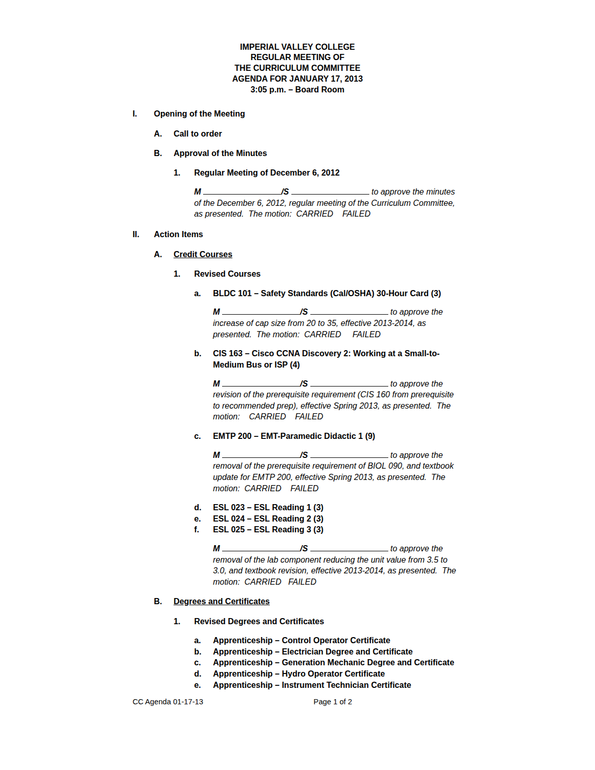IMPERIAL VALLEY COLLEGE
REGULAR MEETING OF
THE CURRICULUM COMMITTEE
AGENDA FOR JANUARY 17, 2013
3:05 p.m. – Board Room
I. Opening of the Meeting
A. Call to order
B. Approval of the Minutes
1. Regular Meeting of December 6, 2012
M /S to approve the minutes of the December 6, 2012, regular meeting of the Curriculum Committee, as presented. The motion: CARRIED FAILED
II. Action Items
A. Credit Courses
1. Revised Courses
a. BLDC 101 – Safety Standards (Cal/OSHA) 30-Hour Card (3)
M /S to approve the increase of cap size from 20 to 35, effective 2013-2014, as presented. The motion: CARRIED FAILED
b. CIS 163 – Cisco CCNA Discovery 2: Working at a Small-to-Medium Bus or ISP (4)
M /S to approve the revision of the prerequisite requirement (CIS 160 from prerequisite to recommended prep), effective Spring 2013, as presented. The motion: CARRIED FAILED
c. EMTP 200 – EMT-Paramedic Didactic 1 (9)
M /S to approve the removal of the prerequisite requirement of BIOL 090, and textbook update for EMTP 200, effective Spring 2013, as presented. The motion: CARRIED FAILED
d. ESL 023 – ESL Reading 1 (3)
e. ESL 024 – ESL Reading 2 (3)
f. ESL 025 – ESL Reading 3 (3)
M /S to approve the removal of the lab component reducing the unit value from 3.5 to 3.0, and textbook revision, effective 2013-2014, as presented. The motion: CARRIED FAILED
B. Degrees and Certificates
1. Revised Degrees and Certificates
a. Apprenticeship – Control Operator Certificate
b. Apprenticeship – Electrician Degree and Certificate
c. Apprenticeship – Generation Mechanic Degree and Certificate
d. Apprenticeship – Hydro Operator Certificate
e. Apprenticeship – Instrument Technician Certificate
CC Agenda 01-17-13
Page 1 of 2